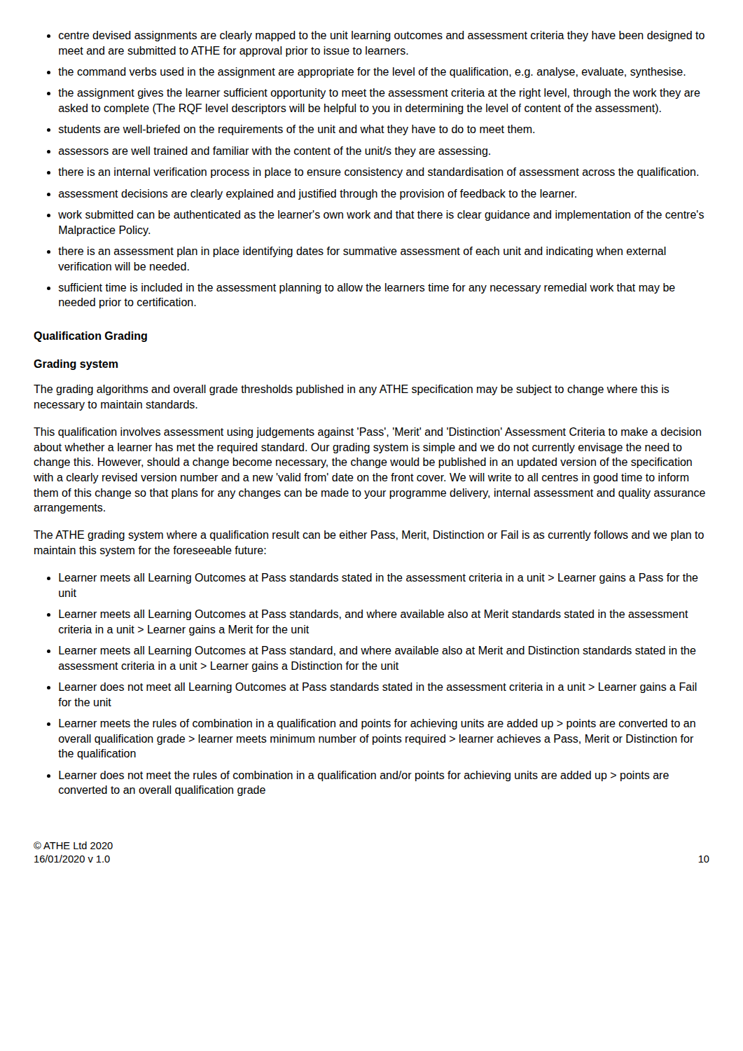centre devised assignments are clearly mapped to the unit learning outcomes and assessment criteria they have been designed to meet and are submitted to ATHE for approval prior to issue to learners.
the command verbs used in the assignment are appropriate for the level of the qualification, e.g. analyse, evaluate, synthesise.
the assignment gives the learner sufficient opportunity to meet the assessment criteria at the right level, through the work they are asked to complete (The RQF level descriptors will be helpful to you in determining the level of content of the assessment).
students are well-briefed on the requirements of the unit and what they have to do to meet them.
assessors are well trained and familiar with the content of the unit/s they are assessing.
there is an internal verification process in place to ensure consistency and standardisation of assessment across the qualification.
assessment decisions are clearly explained and justified through the provision of feedback to the learner.
work submitted can be authenticated as the learner's own work and that there is clear guidance and implementation of the centre's Malpractice Policy.
there is an assessment plan in place identifying dates for summative assessment of each unit and indicating when external verification will be needed.
sufficient time is included in the assessment planning to allow the learners time for any necessary remedial work that may be needed prior to certification.
Qualification Grading
Grading system
The grading algorithms and overall grade thresholds published in any ATHE specification may be subject to change where this is necessary to maintain standards.
This qualification involves assessment using judgements against 'Pass', 'Merit' and 'Distinction' Assessment Criteria to make a decision about whether a learner has met the required standard. Our grading system is simple and we do not currently envisage the need to change this. However, should a change become necessary, the change would be published in an updated version of the specification with a clearly revised version number and a new 'valid from' date on the front cover. We will write to all centres in good time to inform them of this change so that plans for any changes can be made to your programme delivery, internal assessment and quality assurance arrangements.
The ATHE grading system where a qualification result can be either Pass, Merit, Distinction or Fail is as currently follows and we plan to maintain this system for the foreseeable future:
Learner meets all Learning Outcomes at Pass standards stated in the assessment criteria in a unit > Learner gains a Pass for the unit
Learner meets all Learning Outcomes at Pass standards, and where available also at Merit standards stated in the assessment criteria in a unit > Learner gains a Merit for the unit
Learner meets all Learning Outcomes at Pass standard, and where available also at Merit and Distinction standards stated in the assessment criteria in a unit > Learner gains a Distinction for the unit
Learner does not meet all Learning Outcomes at Pass standards stated in the assessment criteria in a unit > Learner gains a Fail for the unit
Learner meets the rules of combination in a qualification and points for achieving units are added up > points are converted to an overall qualification grade > learner meets minimum number of points required > learner achieves a Pass, Merit or Distinction for the qualification
Learner does not meet the rules of combination in a qualification and/or points for achieving units are added up > points are converted to an overall qualification grade
© ATHE Ltd 2020
16/01/2020 v 1.0 10